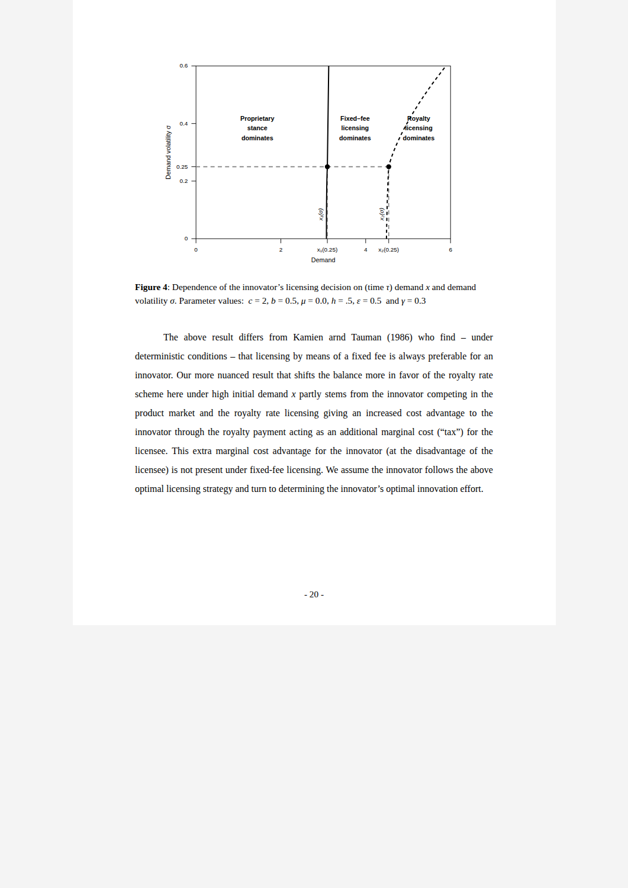Figure 4 chart: regions of optimal licensing strategy as a function of demand and demand volatility A plot with demand on the horizontal axis from 0 to 6 and demand volatility sigma on the vertical axis from 0 to 0.6. A nearly vertical solid curve labeled x1(sigma) separates a left region labeled "Proprietary stance dominates" from a middle region labeled "Fixed-fee licensing dominates". A dashed curve labeled x2(sigma) separates the middle region from a right region labeled "Royalty licensing dominates". A horizontal dashed gridline at sigma = 0.25 meets the two curves at marked points x1(0.25) and x2(0.25), with vertical dashed drop lines to the axis. 0.6 0.4 0.25 0.2 0 0 2 x₁(0.25) 4 x₂(0.25) 6 Demand Demand volatility σ x₁(σ) x₂(σ) Proprietary stance dominates Fixed–fee licensing dominates Royalty licensing dominates
Figure 4: Dependence of the innovator’s licensing decision on (time τ) demand x and demand volatility σ. Parameter values: c = 2, b = 0.5, μ = 0.0, h = .5, ε = 0.5 and γ = 0.3
The above result differs from Kamien arnd Tauman (1986) who find – under deterministic conditions – that licensing by means of a fixed fee is always preferable for an innovator. Our more nuanced result that shifts the balance more in favor of the royalty rate scheme here under high initial demand x partly stems from the innovator competing in the product market and the royalty rate licensing giving an increased cost advantage to the innovator through the royalty payment acting as an additional marginal cost (“tax”) for the licensee. This extra marginal cost advantage for the innovator (at the disadvantage of the licensee) is not present under fixed-fee licensing. We assume the innovator follows the above optimal licensing strategy and turn to determining the innovator’s optimal innovation effort.
- 20 -